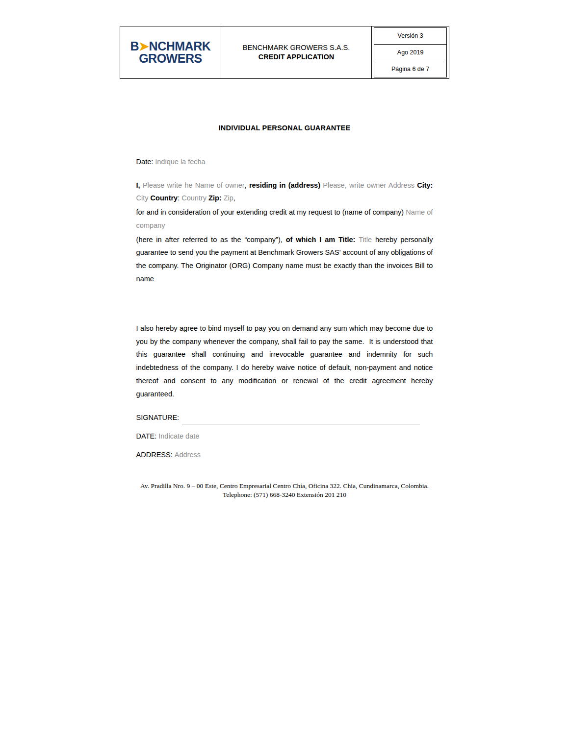| B ➤ NCHMARK GROWERS | BENCHMARK GROWERS S.A.S. CREDIT APPLICATION | / Versión 3 / / Ago 2019 / / Página 6 de 7 / |
INDIVIDUAL PERSONAL GUARANTEE
Date: Indique la fecha
I, Please write he Name of owner, residing in (address) Please, write owner Address City: City Country: Country Zip: Zip,
for and in consideration of your extending credit at my request to (name of company) Name of company
(here in after referred to as the “company”), of which I am Title: Title hereby personally guarantee to send you the payment at Benchmark Growers SAS’ account of any obligations of the company. The Originator (ORG) Company name must be exactly than the invoices Bill to name
I also hereby agree to bind myself to pay you on demand any sum which may become due to you by the company whenever the company, shall fail to pay the same. It is understood that this guarantee shall continuing and irrevocable guarantee and indemnity for such indebtedness of the company. I do hereby waive notice of default, non-payment and notice thereof and consent to any modification or renewal of the credit agreement hereby guaranteed.
SIGNATURE:
DATE: Indicate date
ADDRESS: Address
Av. Pradilla Nro. 9 – 00 Este, Centro Empresarial Centro Chía, Oficina 322. Chia, Cundinamarca, Colombia.
Telephone: (571) 668-3240 Extensión 201 210